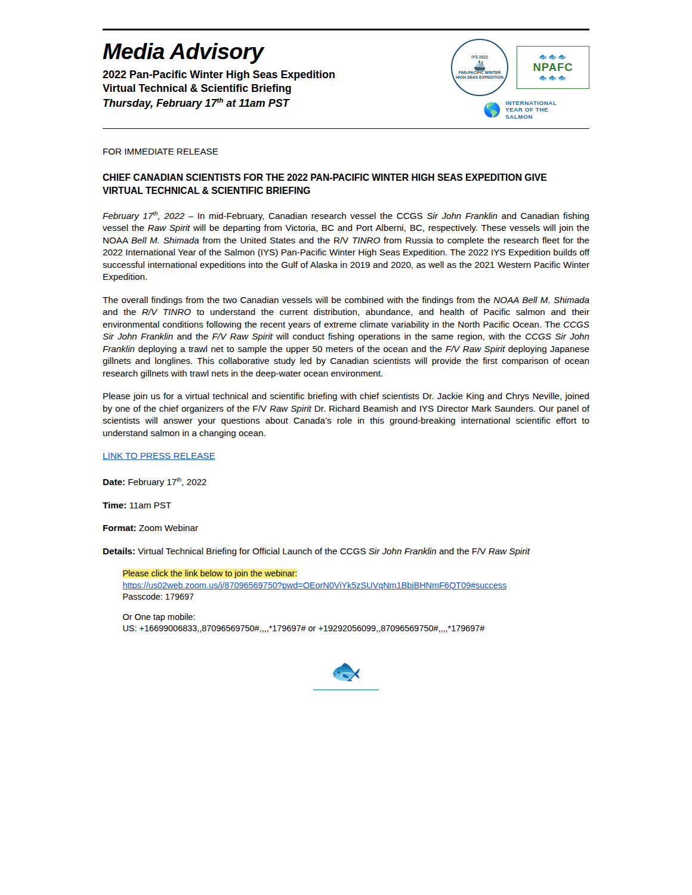Media Advisory
2022 Pan-Pacific Winter High Seas Expedition
Virtual Technical & Scientific Briefing
Thursday, February 17th at 11am PST
IYS 2022 🚢 PAN-PACIFIC WINTER HIGH SEAS EXPEDITION
🐟🐟🐟 NPAFC 🐟🐟🐟
🌎 International
Year of the
Salmon
FOR IMMEDIATE RELEASE
Chief Canadian Scientists for the 2022 Pan-Pacific Winter High Seas Expedition Give Virtual Technical & Scientific Briefing
February 17th, 2022 – In mid-February, Canadian research vessel the CCGS Sir John Franklin and Canadian fishing vessel the Raw Spirit will be departing from Victoria, BC and Port Alberni, BC, respectively. These vessels will join the NOAA Bell M. Shimada from the United States and the R/V TINRO from Russia to complete the research fleet for the 2022 International Year of the Salmon (IYS) Pan-Pacific Winter High Seas Expedition. The 2022 IYS Expedition builds off successful international expeditions into the Gulf of Alaska in 2019 and 2020, as well as the 2021 Western Pacific Winter Expedition.
The overall findings from the two Canadian vessels will be combined with the findings from the NOAA Bell M. Shimada and the R/V TINRO to understand the current distribution, abundance, and health of Pacific salmon and their environmental conditions following the recent years of extreme climate variability in the North Pacific Ocean. The CCGS Sir John Franklin and the F/V Raw Spirit will conduct fishing operations in the same region, with the CCGS Sir John Franklin deploying a trawl net to sample the upper 50 meters of the ocean and the F/V Raw Spirit deploying Japanese gillnets and longlines. This collaborative study led by Canadian scientists will provide the first comparison of ocean research gillnets with trawl nets in the deep-water ocean environment.
Please join us for a virtual technical and scientific briefing with chief scientists Dr. Jackie King and Chrys Neville, joined by one of the chief organizers of the F/V Raw Spirit Dr. Richard Beamish and IYS Director Mark Saunders. Our panel of scientists will answer your questions about Canada’s role in this ground-breaking international scientific effort to understand salmon in a changing ocean.
LINK TO PRESS RELEASE
Date: February 17th, 2022
Time: 11am PST
Format: Zoom Webinar
Details: Virtual Technical Briefing for Official Launch of the CCGS Sir John Franklin and the F/V Raw Spirit
Please click the link below to join the webinar:
https://us02web.zoom.us/j/87096569750?pwd=OEorN0ViYk5zSUVqNm1BbjBHNmF6QT09#success
Passcode: 179697
Or One tap mobile:
US: +16699006833,,87096569750#,,,,*179697# or +19292056099,,87096569750#,,,,*179697#
🐟